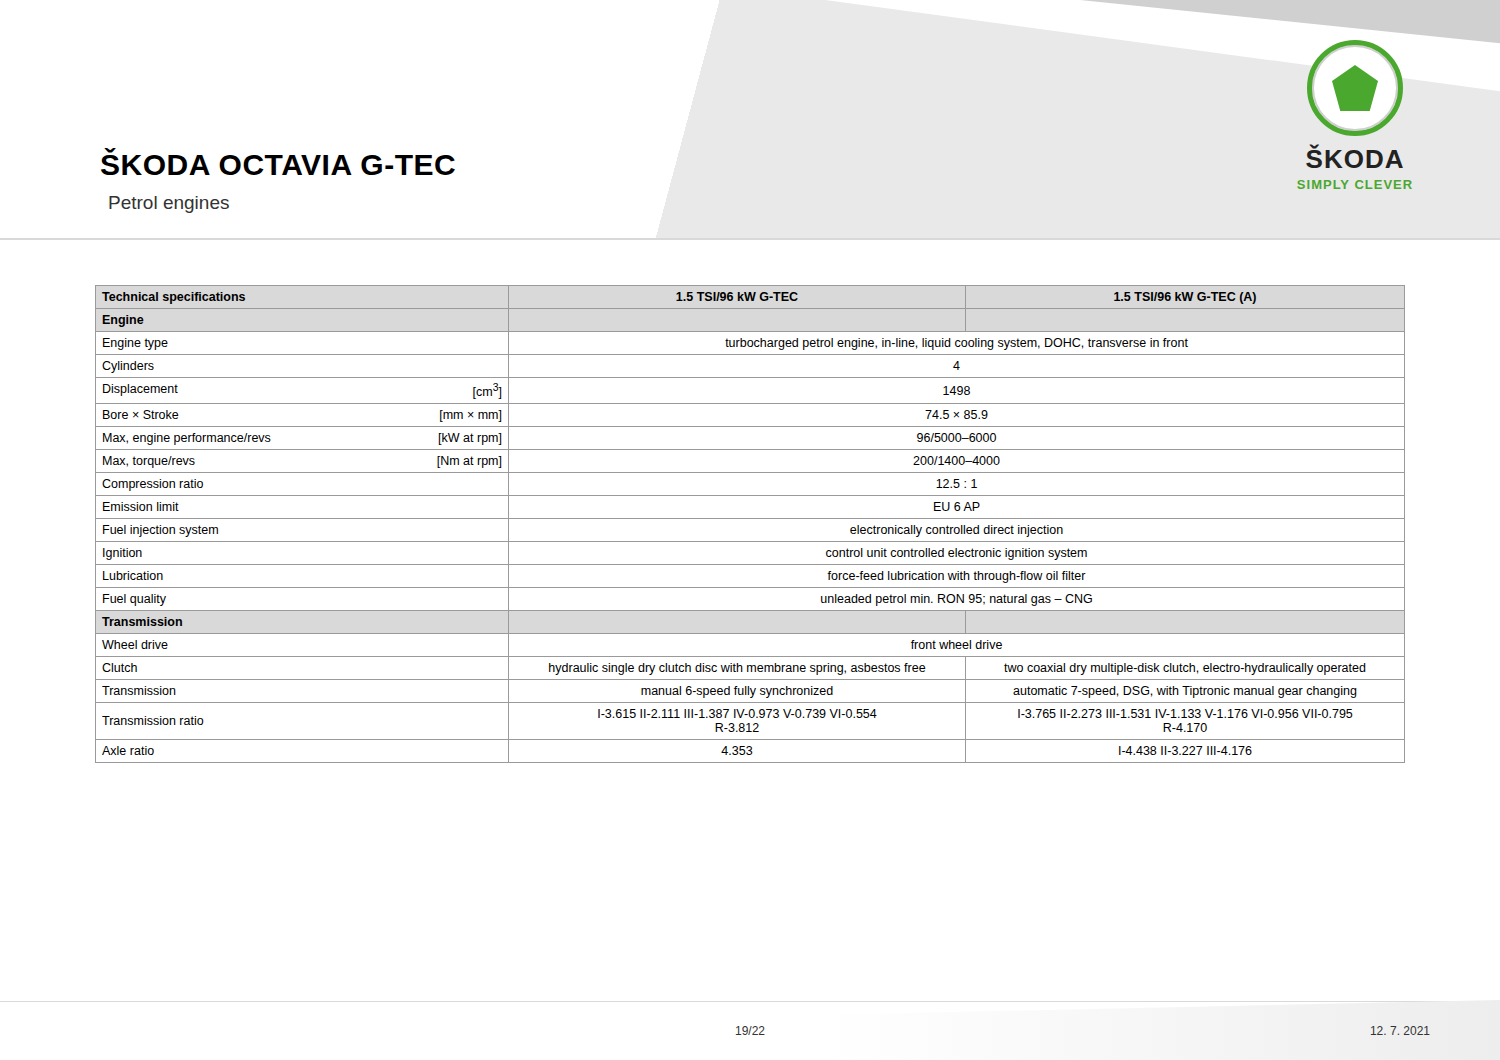ŠKODA
SIMPLY CLEVER
ŠKODA OCTAVIA G-TEC
Petrol engines
| Technical specifications | 1.5 TSI/96 kW G-TEC | 1.5 TSI/96 kW G-TEC (A) |
| --- | --- | --- |
| Engine | | |
| Engine type | turbocharged petrol engine, in-line, liquid cooling system, DOHC, transverse in front |
| Cylinders | 4 |
| Displacement [cm 3 ] | 1498 |
| Bore × Stroke [mm × mm] | 74.5 × 85.9 |
| Max, engine performance/revs [kW at rpm] | 96/5000–6000 |
| Max, torque/revs [Nm at rpm] | 200/1400–4000 |
| Compression ratio | 12.5 : 1 |
| Emission limit | EU 6 AP |
| Fuel injection system | electronically controlled direct injection |
| Ignition | control unit controlled electronic ignition system |
| Lubrication | force-feed lubrication with through-flow oil filter |
| Fuel quality | unleaded petrol min. RON 95; natural gas – CNG |
| Transmission | | |
| Wheel drive | front wheel drive |
| Clutch | hydraulic single dry clutch disc with membrane spring, asbestos free | two coaxial dry multiple-disk clutch, electro-hydraulically operated |
| Transmission | manual 6-speed fully synchronized | automatic 7-speed, DSG, with Tiptronic manual gear changing |
| Transmission ratio | I-3.615 II-2.111 III-1.387 IV-0.973 V-0.739 VI-0.554 R-3.812 | I-3.765 II-2.273 III-1.531 IV-1.133 V-1.176 VI-0.956 VII-0.795 R-4.170 |
| Axle ratio | 4.353 | I-4.438 II-3.227 III-4.176 |
19/22
12. 7. 2021